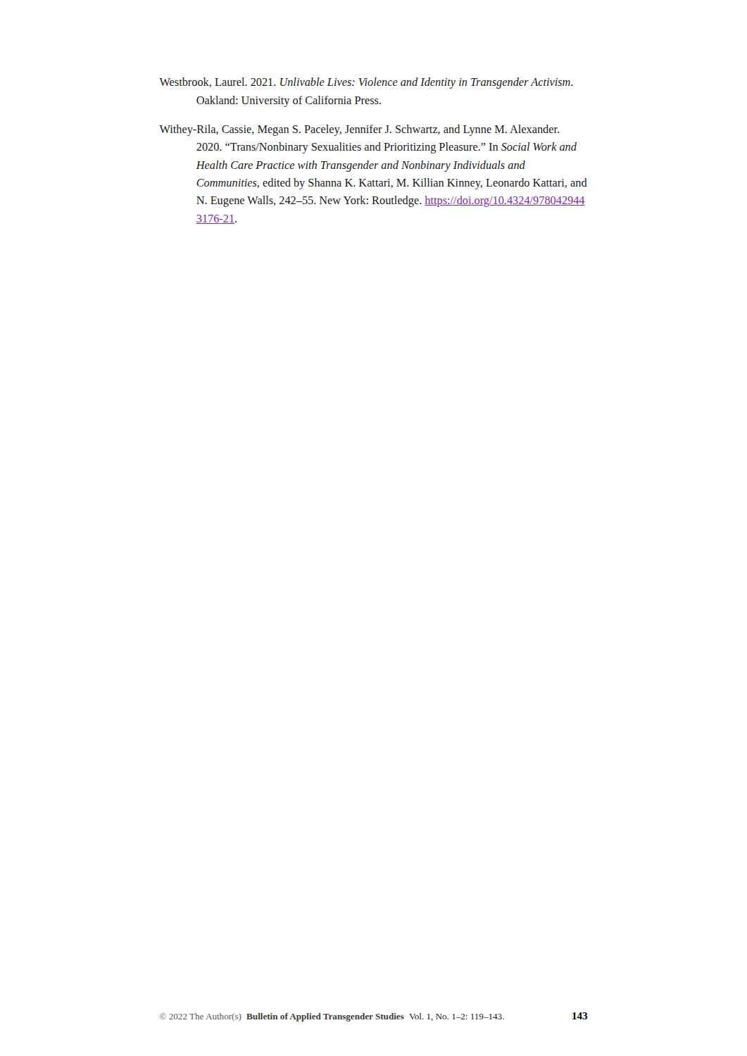Westbrook, Laurel. 2021. Unlivable Lives: Violence and Identity in Transgender Activism. Oakland: University of California Press.
Withey-Rila, Cassie, Megan S. Paceley, Jennifer J. Schwartz, and Lynne M. Alexander. 2020. “Trans/Nonbinary Sexualities and Prioritizing Pleasure.” In Social Work and Health Care Practice with Transgender and Nonbinary Individuals and Communities, edited by Shanna K. Kattari, M. Killian Kinney, Leonardo Kattari, and N. Eugene Walls, 242–55. New York: Routledge. https://doi.org/10.4324/9780429443176-21.
© 2022 The Author(s) Bulletin of Applied Transgender Studies Vol. 1, No. 1–2: 119–143. 143